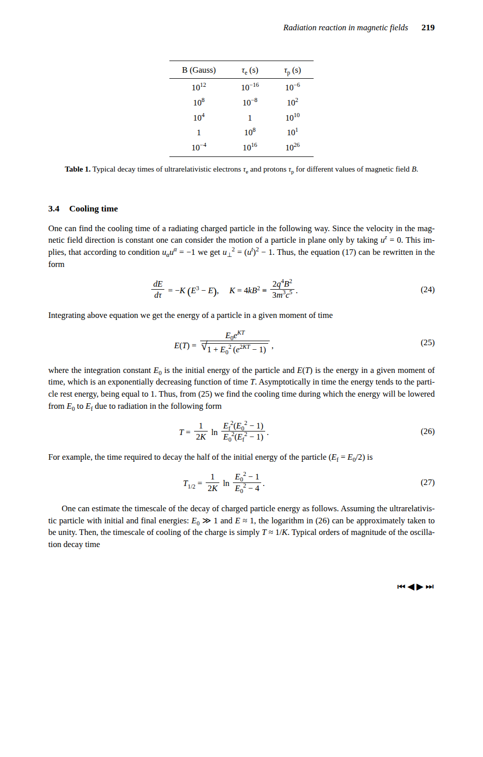Radiation reaction in magnetic fields 219
| B (Gauss) | τ e (s) | τ p (s) |
| --- | --- | --- |
| 10 12 | 10 −16 | 10 −6 |
| 10 8 | 10 −8 | 10 2 |
| 10 4 | 1 | 10 10 |
| 1 | 10 8 | 10 1 |
| 10 −4 | 10 16 | 10 26 |
Table 1. Typical decay times of ultrarelativistic electrons τe and protons τp for different values of magnetic field B.
3.4 Cooling time
One can find the cooling time of a radiating charged particle in the following way. Since the velocity in the magnetic field direction is constant one can consider the motion of a particle in plane only by taking uz = 0. This implies, that according to condition uαuα = −1 we get u⊥2 = (ut)2 − 1. Thus, the equation (17) can be rewritten in the form
dE dτ = −K (E3 − E), K = 4kB2 ≡ 2q4B23m3c5.
(24)
Integrating above equation we get the energy of a particle in a given moment of time
E(T) = E0eKT 1 + E02 (e2KT − 1) ,
(25)
where the integration constant E0 is the initial energy of the particle and E(T) is the energy in a given moment of time, which is an exponentially decreasing function of time T. Asymptotically in time the energy tends to the particle rest energy, being equal to 1. Thus, from (25) we find the cooling time during which the energy will be lowered from E0 to Ef due to radiation in the following form
T = 12K ln Ef2(E02 − 1) E02(Ef2 − 1) .
(26)
For example, the time required to decay the half of the initial energy of the particle (Ef = E0/2) is
T1/2 = 12K ln E02 − 1 E02 − 4 .
(27)
One can estimate the timescale of the decay of charged particle energy as follows. Assuming the ultrarelativistic particle with initial and final energies: E0 ≫ 1 and E ≈ 1, the logarithm in (26) can be approximately taken to be unity. Then, the timescale of cooling of the charge is simply T ≈ 1/K. Typical orders of magnitude of the oscillation decay time
⏮◀▶⏭